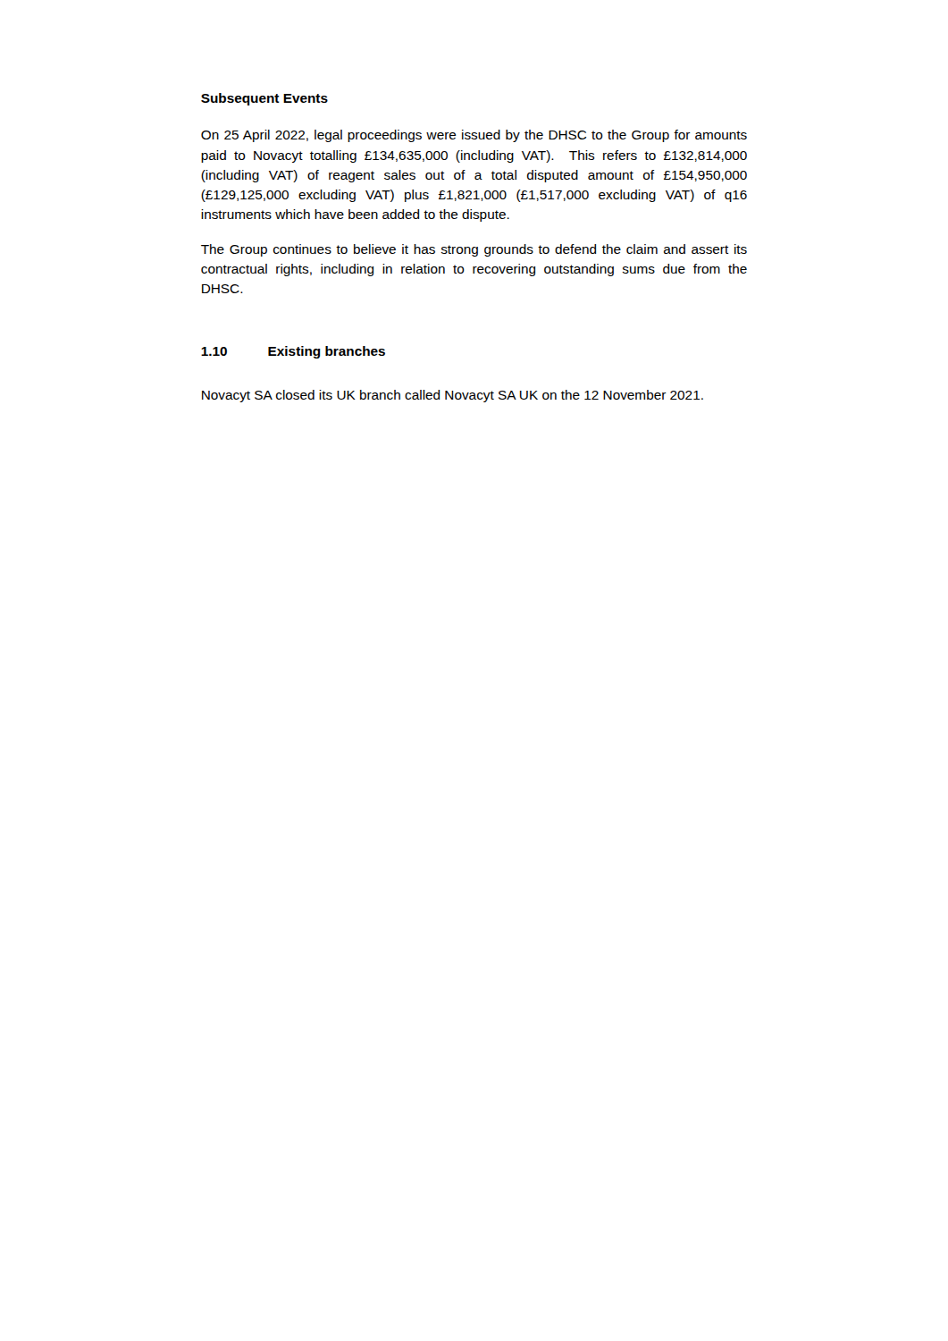Subsequent Events
On 25 April 2022, legal proceedings were issued by the DHSC to the Group for amounts paid to Novacyt totalling £134,635,000 (including VAT). This refers to £132,814,000 (including VAT) of reagent sales out of a total disputed amount of £154,950,000 (£129,125,000 excluding VAT) plus £1,821,000 (£1,517,000 excluding VAT) of q16 instruments which have been added to the dispute.
The Group continues to believe it has strong grounds to defend the claim and assert its contractual rights, including in relation to recovering outstanding sums due from the DHSC.
1.10 Existing branches
Novacyt SA closed its UK branch called Novacyt SA UK on the 12 November 2021.